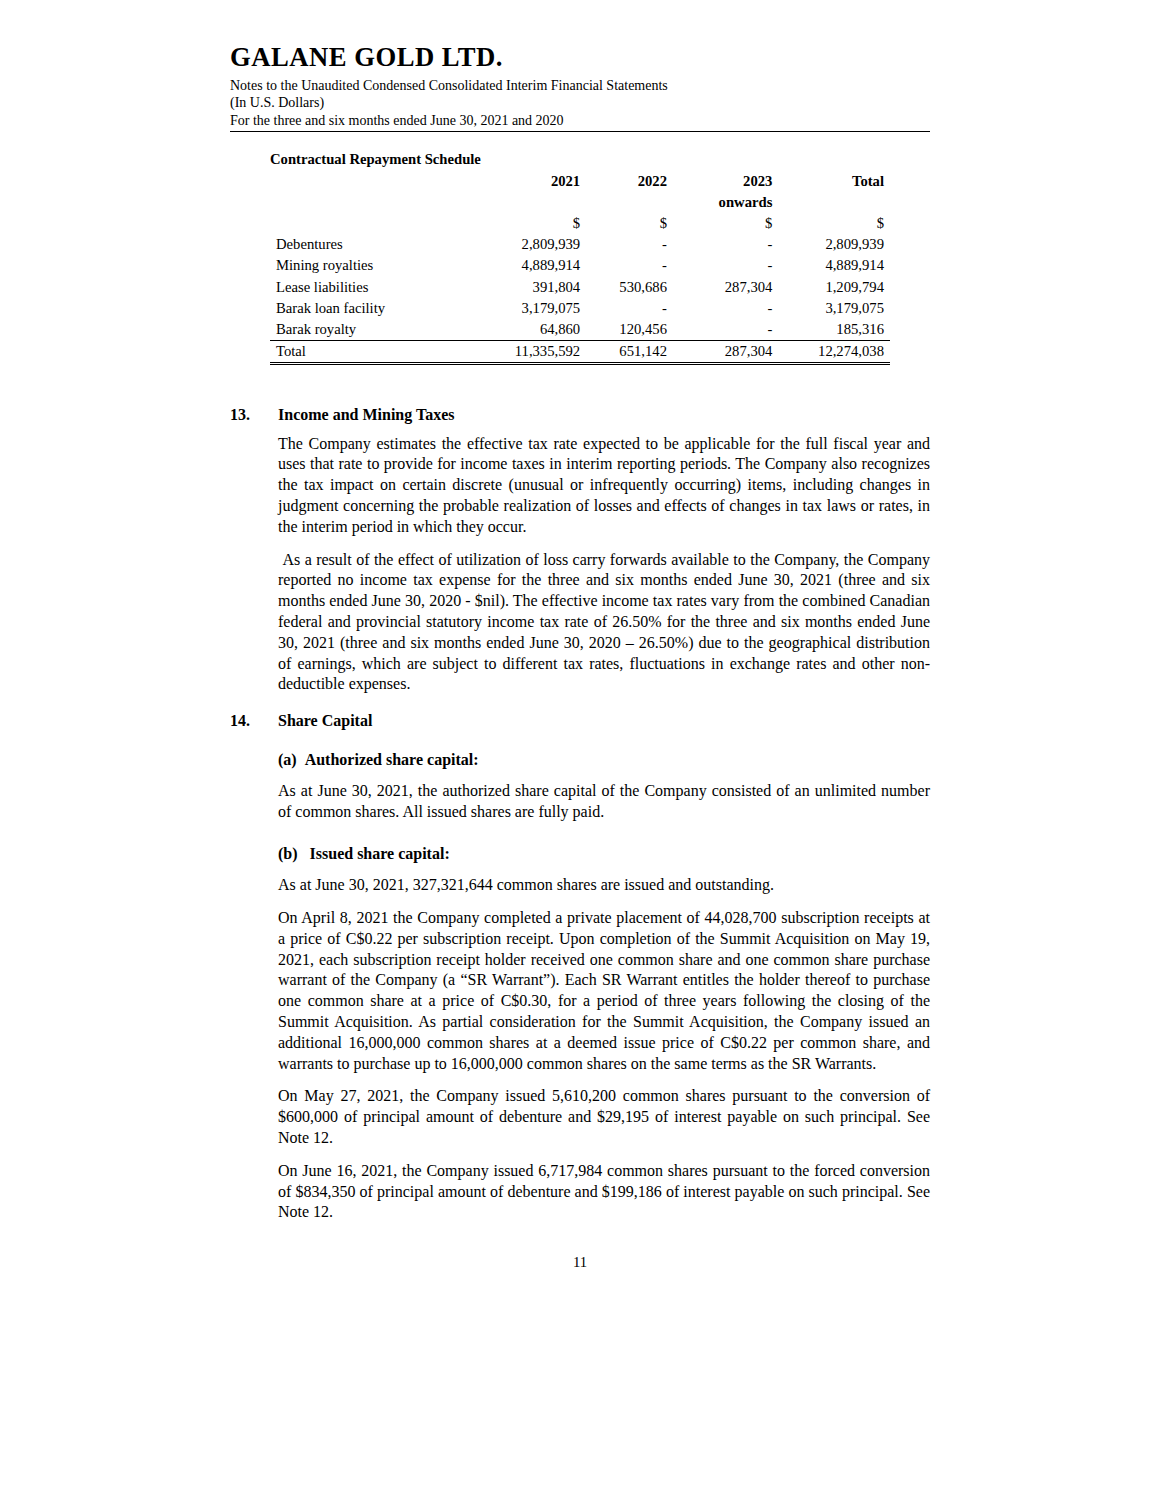GALANE GOLD LTD.
Notes to the Unaudited Condensed Consolidated Interim Financial Statements
(In U.S. Dollars)
For the three and six months ended June 30, 2021 and 2020
Contractual Repayment Schedule
| | 2021 | 2022 | 2023 | Total |
| --- | --- | --- | --- | --- |
| | | | onwards | |
| | $ | $ | $ | $ |
| Debentures | 2,809,939 | - | - | 2,809,939 |
| Mining royalties | 4,889,914 | - | - | 4,889,914 |
| Lease liabilities | 391,804 | 530,686 | 287,304 | 1,209,794 |
| Barak loan facility | 3,179,075 | - | - | 3,179,075 |
| Barak royalty | 64,860 | 120,456 | - | 185,316 |
| Total | 11,335,592 | 651,142 | 287,304 | 12,274,038 |
13. Income and Mining Taxes
The Company estimates the effective tax rate expected to be applicable for the full fiscal year and uses that rate to provide for income taxes in interim reporting periods. The Company also recognizes the tax impact on certain discrete (unusual or infrequently occurring) items, including changes in judgment concerning the probable realization of losses and effects of changes in tax laws or rates, in the interim period in which they occur.
As a result of the effect of utilization of loss carry forwards available to the Company, the Company reported no income tax expense for the three and six months ended June 30, 2021 (three and six months ended June 30, 2020 - $nil). The effective income tax rates vary from the combined Canadian federal and provincial statutory income tax rate of 26.50% for the three and six months ended June 30, 2021 (three and six months ended June 30, 2020 – 26.50%) due to the geographical distribution of earnings, which are subject to different tax rates, fluctuations in exchange rates and other non-deductible expenses.
14. Share Capital
(a) Authorized share capital:
As at June 30, 2021, the authorized share capital of the Company consisted of an unlimited number of common shares. All issued shares are fully paid.
(b) Issued share capital:
As at June 30, 2021, 327,321,644 common shares are issued and outstanding.
On April 8, 2021 the Company completed a private placement of 44,028,700 subscription receipts at a price of C$0.22 per subscription receipt. Upon completion of the Summit Acquisition on May 19, 2021, each subscription receipt holder received one common share and one common share purchase warrant of the Company (a “SR Warrant”). Each SR Warrant entitles the holder thereof to purchase one common share at a price of C$0.30, for a period of three years following the closing of the Summit Acquisition. As partial consideration for the Summit Acquisition, the Company issued an additional 16,000,000 common shares at a deemed issue price of C$0.22 per common share, and warrants to purchase up to 16,000,000 common shares on the same terms as the SR Warrants.
On May 27, 2021, the Company issued 5,610,200 common shares pursuant to the conversion of $600,000 of principal amount of debenture and $29,195 of interest payable on such principal. See Note 12.
On June 16, 2021, the Company issued 6,717,984 common shares pursuant to the forced conversion of $834,350 of principal amount of debenture and $199,186 of interest payable on such principal. See Note 12.
11